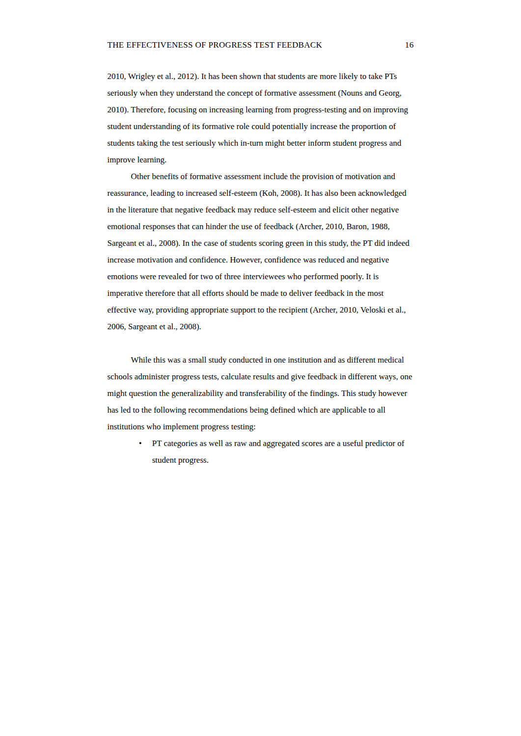The Effectiveness of Progress Test Feedback 16
2010, Wrigley et al., 2012). It has been shown that students are more likely to take PTs seriously when they understand the concept of formative assessment (Nouns and Georg, 2010). Therefore, focusing on increasing learning from progress-testing and on improving student understanding of its formative role could potentially increase the proportion of students taking the test seriously which in-turn might better inform student progress and improve learning.
Other benefits of formative assessment include the provision of motivation and reassurance, leading to increased self-esteem (Koh, 2008). It has also been acknowledged in the literature that negative feedback may reduce self-esteem and elicit other negative emotional responses that can hinder the use of feedback (Archer, 2010, Baron, 1988, Sargeant et al., 2008). In the case of students scoring green in this study, the PT did indeed increase motivation and confidence. However, confidence was reduced and negative emotions were revealed for two of three interviewees who performed poorly. It is imperative therefore that all efforts should be made to deliver feedback in the most effective way, providing appropriate support to the recipient (Archer, 2010, Veloski et al., 2006, Sargeant et al., 2008).
While this was a small study conducted in one institution and as different medical schools administer progress tests, calculate results and give feedback in different ways, one might question the generalizability and transferability of the findings. This study however has led to the following recommendations being defined which are applicable to all institutions who implement progress testing:
PT categories as well as raw and aggregated scores are a useful predictor of student progress.